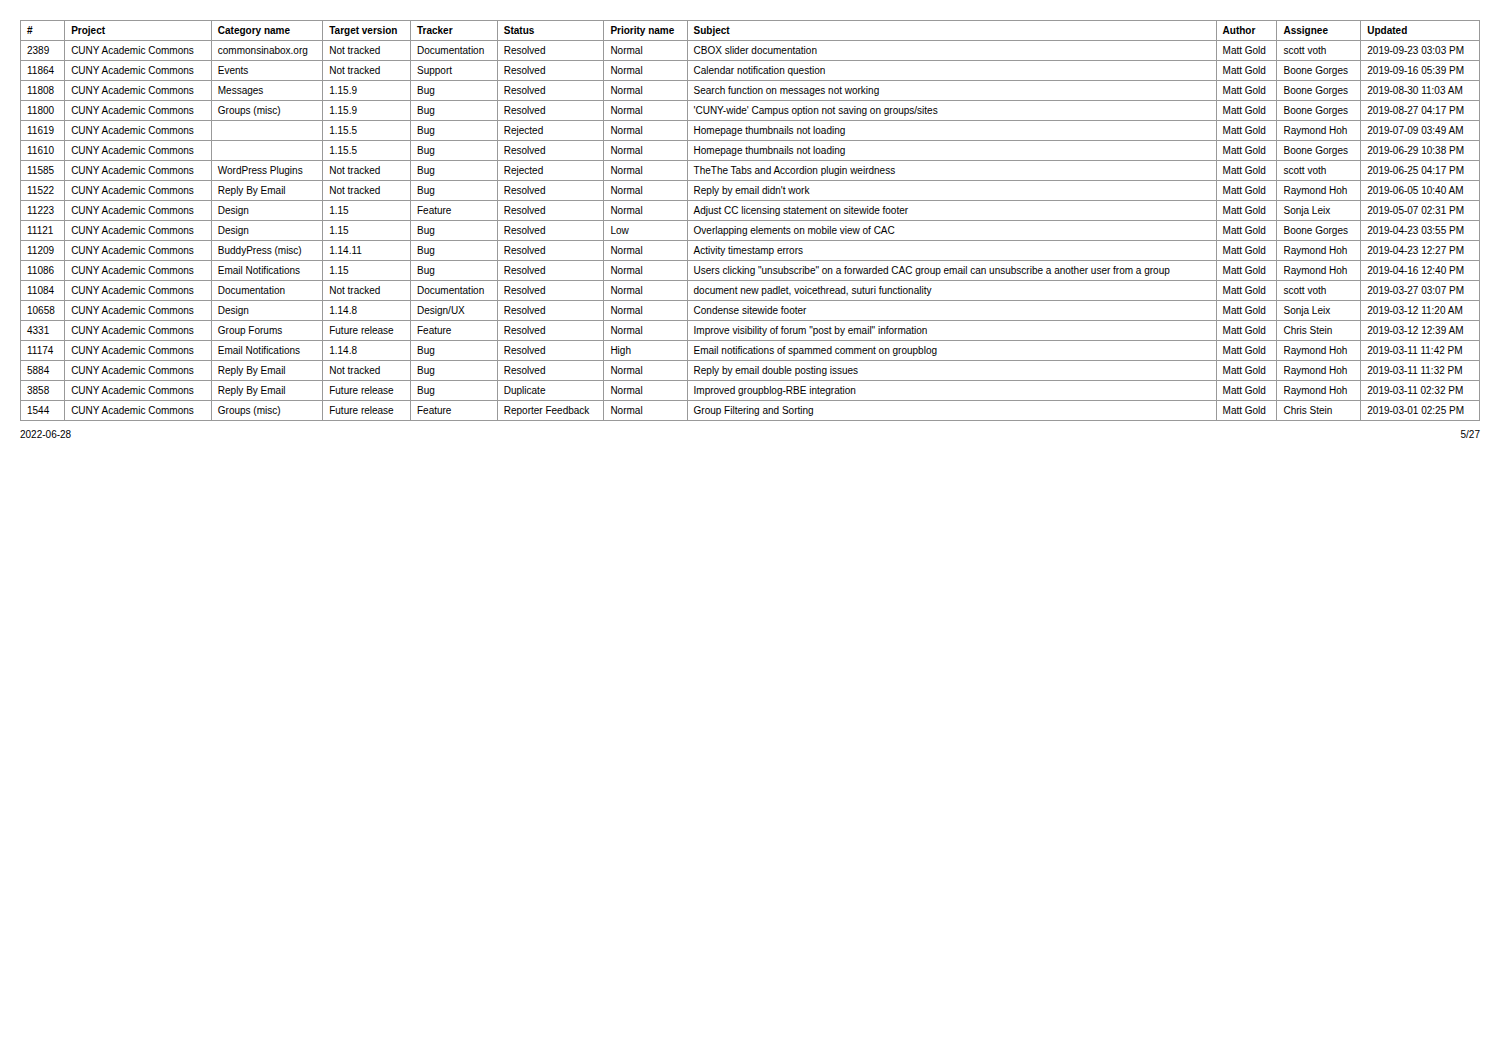| # | Project | Category name | Target version | Tracker | Status | Priority name | Subject | Author | Assignee | Updated |
| --- | --- | --- | --- | --- | --- | --- | --- | --- | --- | --- |
| 2389 | CUNY Academic Commons | commonsinabox.org | Not tracked | Documentation | Resolved | Normal | CBOX slider documentation | Matt Gold | scott voth | 2019-09-23 03:03 PM |
| 11864 | CUNY Academic Commons | Events | Not tracked | Support | Resolved | Normal | Calendar notification question | Matt Gold | Boone Gorges | 2019-09-16 05:39 PM |
| 11808 | CUNY Academic Commons | Messages | 1.15.9 | Bug | Resolved | Normal | Search function on messages not working | Matt Gold | Boone Gorges | 2019-08-30 11:03 AM |
| 11800 | CUNY Academic Commons | Groups (misc) | 1.15.9 | Bug | Resolved | Normal | 'CUNY-wide' Campus option not saving on groups/sites | Matt Gold | Boone Gorges | 2019-08-27 04:17 PM |
| 11619 | CUNY Academic Commons | | 1.15.5 | Bug | Rejected | Normal | Homepage thumbnails not loading | Matt Gold | Raymond Hoh | 2019-07-09 03:49 AM |
| 11610 | CUNY Academic Commons | | 1.15.5 | Bug | Resolved | Normal | Homepage thumbnails not loading | Matt Gold | Boone Gorges | 2019-06-29 10:38 PM |
| 11585 | CUNY Academic Commons | WordPress Plugins | Not tracked | Bug | Rejected | Normal | TheThe Tabs and Accordion plugin weirdness | Matt Gold | scott voth | 2019-06-25 04:17 PM |
| 11522 | CUNY Academic Commons | Reply By Email | Not tracked | Bug | Resolved | Normal | Reply by email didn't work | Matt Gold | Raymond Hoh | 2019-06-05 10:40 AM |
| 11223 | CUNY Academic Commons | Design | 1.15 | Feature | Resolved | Normal | Adjust CC licensing statement on sitewide footer | Matt Gold | Sonja Leix | 2019-05-07 02:31 PM |
| 11121 | CUNY Academic Commons | Design | 1.15 | Bug | Resolved | Low | Overlapping elements on mobile view of CAC | Matt Gold | Boone Gorges | 2019-04-23 03:55 PM |
| 11209 | CUNY Academic Commons | BuddyPress (misc) | 1.14.11 | Bug | Resolved | Normal | Activity timestamp errors | Matt Gold | Raymond Hoh | 2019-04-23 12:27 PM |
| 11086 | CUNY Academic Commons | Email Notifications | 1.15 | Bug | Resolved | Normal | Users clicking "unsubscribe" on a forwarded CAC group email can unsubscribe a another user from a group | Matt Gold | Raymond Hoh | 2019-04-16 12:40 PM |
| 11084 | CUNY Academic Commons | Documentation | Not tracked | Documentation | Resolved | Normal | document new padlet, voicethread, suturi functionality | Matt Gold | scott voth | 2019-03-27 03:07 PM |
| 10658 | CUNY Academic Commons | Design | 1.14.8 | Design/UX | Resolved | Normal | Condense sitewide footer | Matt Gold | Sonja Leix | 2019-03-12 11:20 AM |
| 4331 | CUNY Academic Commons | Group Forums | Future release | Feature | Resolved | Normal | Improve visibility of forum "post by email" information | Matt Gold | Chris Stein | 2019-03-12 12:39 AM |
| 11174 | CUNY Academic Commons | Email Notifications | 1.14.8 | Bug | Resolved | High | Email notifications of spammed comment on groupblog | Matt Gold | Raymond Hoh | 2019-03-11 11:42 PM |
| 5884 | CUNY Academic Commons | Reply By Email | Not tracked | Bug | Resolved | Normal | Reply by email double posting issues | Matt Gold | Raymond Hoh | 2019-03-11 11:32 PM |
| 3858 | CUNY Academic Commons | Reply By Email | Future release | Bug | Duplicate | Normal | Improved groupblog-RBE integration | Matt Gold | Raymond Hoh | 2019-03-11 02:32 PM |
| 1544 | CUNY Academic Commons | Groups (misc) | Future release | Feature | Reporter Feedback | Normal | Group Filtering and Sorting | Matt Gold | Chris Stein | 2019-03-01 02:25 PM |
2022-06-28 5/27